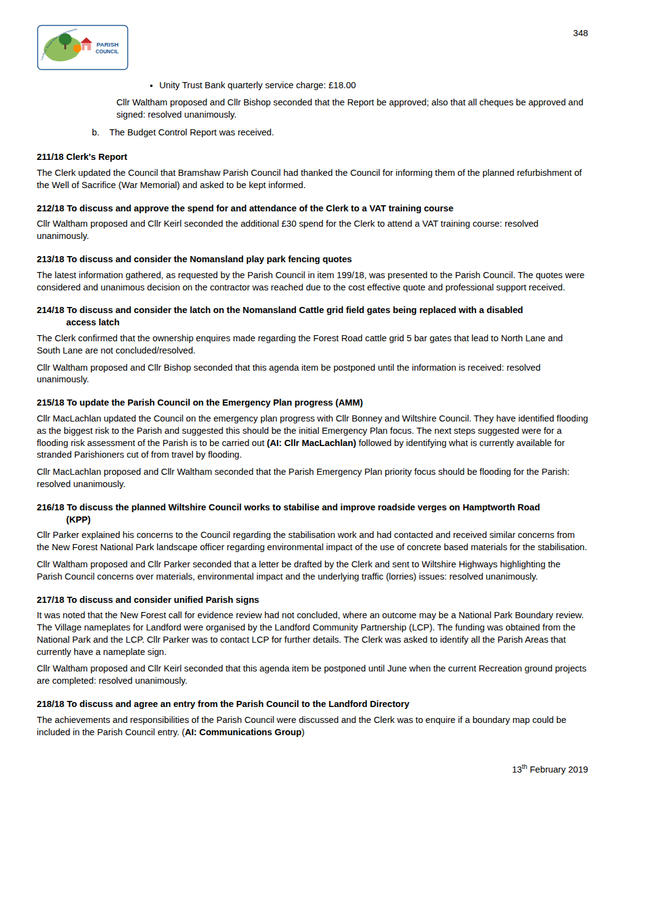PARISH COUNCIL Landford, Nomansland and Hamptworth
348
Unity Trust Bank quarterly service charge: £18.00
Cllr Waltham proposed and Cllr Bishop seconded that the Report be approved; also that all cheques be approved and signed: resolved unanimously.
b. The Budget Control Report was received.
211/18 Clerk's Report
The Clerk updated the Council that Bramshaw Parish Council had thanked the Council for informing them of the planned refurbishment of the Well of Sacrifice (War Memorial) and asked to be kept informed.
212/18 To discuss and approve the spend for and attendance of the Clerk to a VAT training course
Cllr Waltham proposed and Cllr Keirl seconded the additional £30 spend for the Clerk to attend a VAT training course: resolved unanimously.
213/18 To discuss and consider the Nomansland play park fencing quotes
The latest information gathered, as requested by the Parish Council in item 199/18, was presented to the Parish Council. The quotes were considered and unanimous decision on the contractor was reached due to the cost effective quote and professional support received.
214/18 To discuss and consider the latch on the Nomansland Cattle grid field gates being replaced with a disabled
access latch
The Clerk confirmed that the ownership enquires made regarding the Forest Road cattle grid 5 bar gates that lead to North Lane and South Lane are not concluded/resolved.
Cllr Waltham proposed and Cllr Bishop seconded that this agenda item be postponed until the information is received: resolved unanimously.
215/18 To update the Parish Council on the Emergency Plan progress (AMM)
Cllr MacLachlan updated the Council on the emergency plan progress with Cllr Bonney and Wiltshire Council. They have identified flooding as the biggest risk to the Parish and suggested this should be the initial Emergency Plan focus. The next steps suggested were for a flooding risk assessment of the Parish is to be carried out (AI: Cllr MacLachlan) followed by identifying what is currently available for stranded Parishioners cut of from travel by flooding.
Cllr MacLachlan proposed and Cllr Waltham seconded that the Parish Emergency Plan priority focus should be flooding for the Parish: resolved unanimously.
216/18 To discuss the planned Wiltshire Council works to stabilise and improve roadside verges on Hamptworth Road
(KPP)
Cllr Parker explained his concerns to the Council regarding the stabilisation work and had contacted and received similar concerns from the New Forest National Park landscape officer regarding environmental impact of the use of concrete based materials for the stabilisation.
Cllr Waltham proposed and Cllr Parker seconded that a letter be drafted by the Clerk and sent to Wiltshire Highways highlighting the Parish Council concerns over materials, environmental impact and the underlying traffic (lorries) issues: resolved unanimously.
217/18 To discuss and consider unified Parish signs
It was noted that the New Forest call for evidence review had not concluded, where an outcome may be a National Park Boundary review. The Village nameplates for Landford were organised by the Landford Community Partnership (LCP). The funding was obtained from the National Park and the LCP. Cllr Parker was to contact LCP for further details. The Clerk was asked to identify all the Parish Areas that currently have a nameplate sign.
Cllr Waltham proposed and Cllr Keirl seconded that this agenda item be postponed until June when the current Recreation ground projects are completed: resolved unanimously.
218/18 To discuss and agree an entry from the Parish Council to the Landford Directory
The achievements and responsibilities of the Parish Council were discussed and the Clerk was to enquire if a boundary map could be included in the Parish Council entry. (AI: Communications Group)
13th February 2019